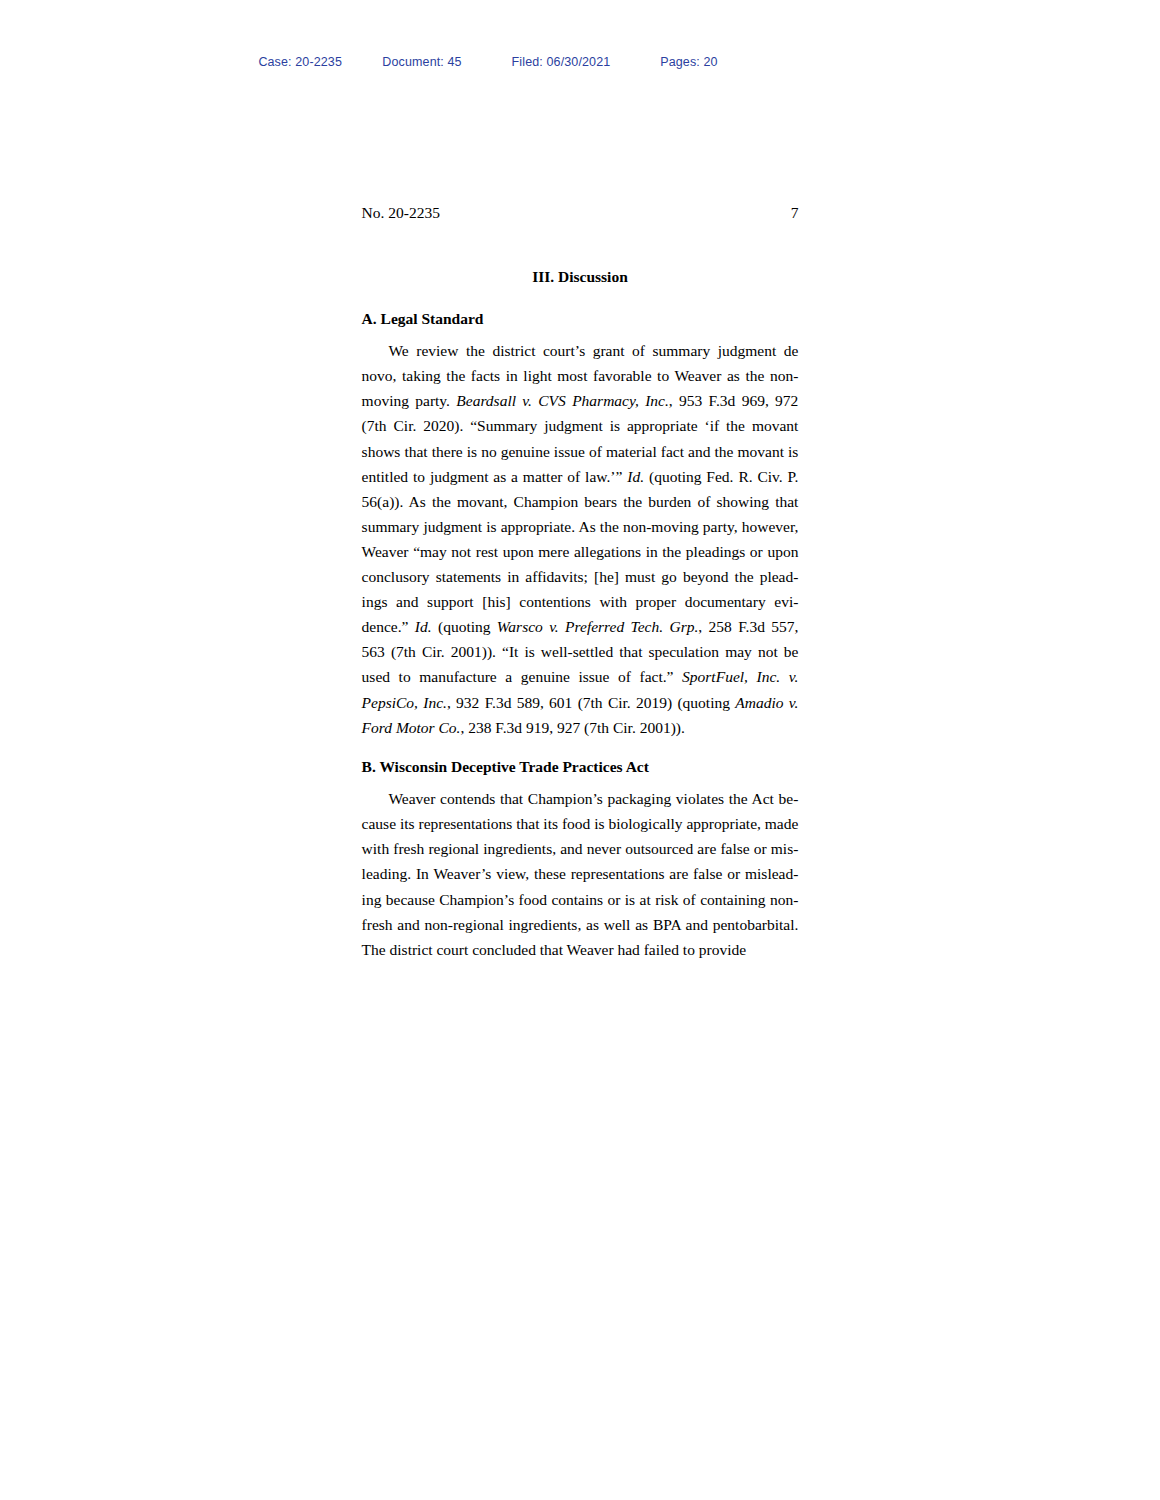Case: 20-2235 Document: 45 Filed: 06/30/2021 Pages: 20
No. 20-2235 7
III. Discussion
A. Legal Standard
We review the district court’s grant of summary judgment de novo, taking the facts in light most favorable to Weaver as the non-moving party. Beardsall v. CVS Pharmacy, Inc., 953 F.3d 969, 972 (7th Cir. 2020). “Summary judgment is appropriate ‘if the movant shows that there is no genuine issue of material fact and the movant is entitled to judgment as a matter of law.’” Id. (quoting Fed. R. Civ. P. 56(a)). As the movant, Champion bears the burden of showing that summary judgment is appropriate. As the non-moving party, however, Weaver “may not rest upon mere allegations in the pleadings or upon conclusory statements in affidavits; [he] must go beyond the pleadings and support [his] contentions with proper documentary evidence.” Id. (quoting Warsco v. Preferred Tech. Grp., 258 F.3d 557, 563 (7th Cir. 2001)). “It is well-settled that speculation may not be used to manufacture a genuine issue of fact.” SportFuel, Inc. v. PepsiCo, Inc., 932 F.3d 589, 601 (7th Cir. 2019) (quoting Amadio v. Ford Motor Co., 238 F.3d 919, 927 (7th Cir. 2001)).
B. Wisconsin Deceptive Trade Practices Act
Weaver contends that Champion’s packaging violates the Act because its representations that its food is biologically appropriate, made with fresh regional ingredients, and never outsourced are false or misleading. In Weaver’s view, these representations are false or misleading because Champion’s food contains or is at risk of containing non-fresh and non-regional ingredients, as well as BPA and pentobarbital. The district court concluded that Weaver had failed to provide